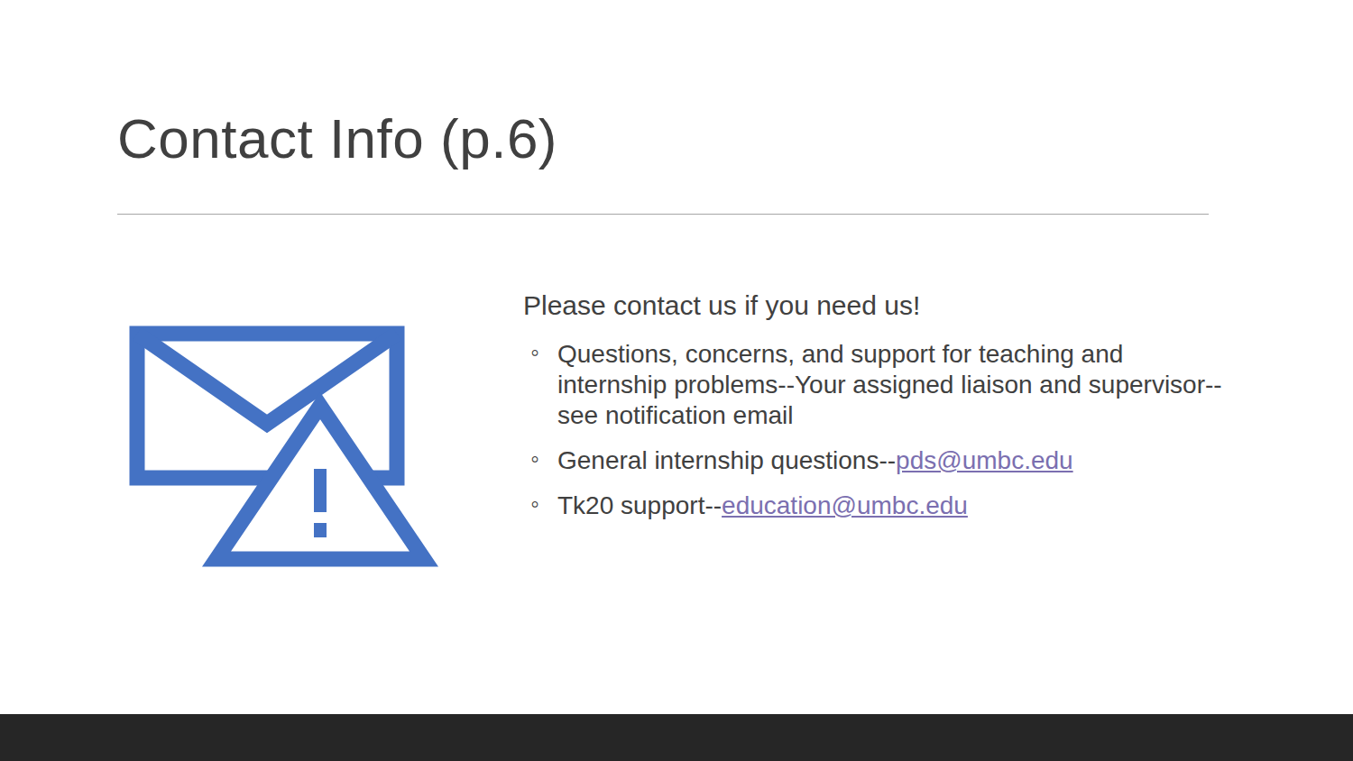Contact Info (p.6)
Please contact us if you need us!
Questions, concerns, and support for teaching and internship problems--Your assigned liaison and supervisor--see notification email
General internship questions--pds@umbc.edu
Tk20 support--education@umbc.edu